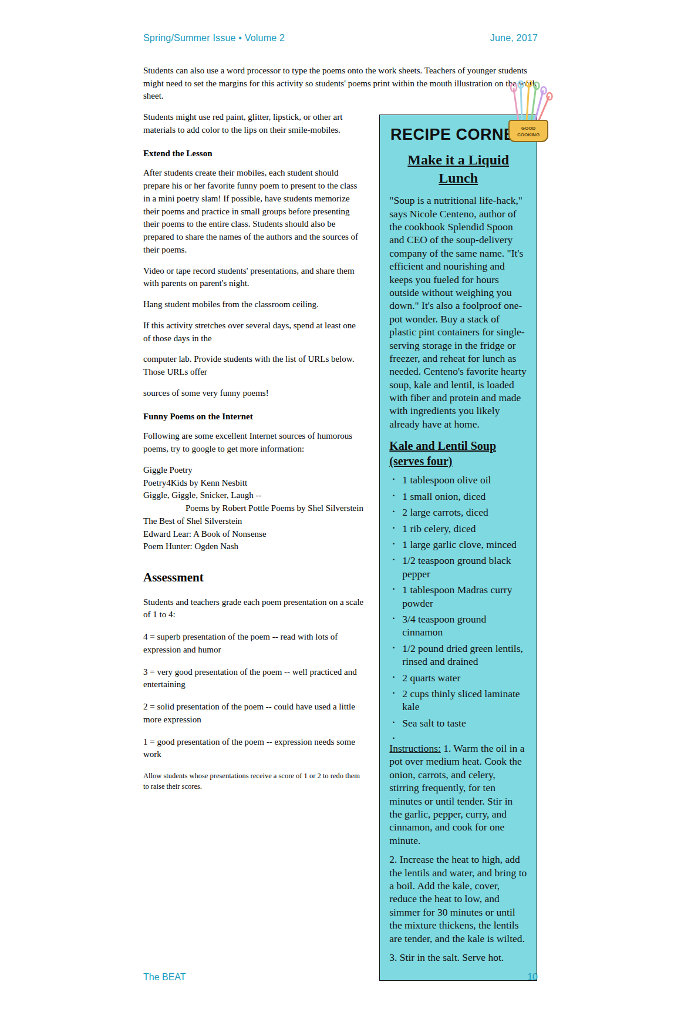Spring/Summer Issue • Volume 2
June, 2017
Students can also use a word processor to type the poems onto the work sheets. Teachers of younger students might need to set the margins for this activity so students' poems print within the mouth illustration on the work sheet.
Students might use red paint, glitter, lipstick, or other art materials to add color to the lips on their smile-mobiles.
Extend the Lesson
After students create their mobiles, each student should prepare his or her favorite funny poem to present to the class in a mini poetry slam! If possible, have students memorize their poems and practice in small groups before presenting their poems to the entire class. Students should also be prepared to share the names of the authors and the sources of their poems.
Video or tape record students' presentations, and share them with parents on parent's night.
Hang student mobiles from the classroom ceiling.
If this activity stretches over several days, spend at least one of those days in the
computer lab. Provide students with the list of URLs below. Those URLs offer
sources of some very funny poems!
Funny Poems on the Internet
Following are some excellent Internet sources of humorous poems, try to google to get more information:
Giggle Poetry
Poetry4Kids by Kenn Nesbitt
Giggle, Giggle, Snicker, Laugh --
Poems by Robert Pottle Poems by Shel Silverstein
The Best of Shel Silverstein
Edward Lear: A Book of Nonsense
Poem Hunter: Ogden Nash
Assessment
Students and teachers grade each poem presentation on a scale of 1 to 4:
4 = superb presentation of the poem -- read with lots of expression and humor
3 = very good presentation of the poem -- well practiced and entertaining
2 = solid presentation of the poem -- could have used a little more expression
1 = good presentation of the poem -- expression needs some work
Allow students whose presentations receive a score of 1 or 2 to redo them to raise their scores.
GOOD COOKING
RECIPE CORNER
Make it a Liquid Lunch
"Soup is a nutritional life-hack," says Nicole Centeno, author of the cookbook Splendid Spoon and CEO of the soup-delivery company of the same name. "It's efficient and nourishing and keeps you fueled for hours outside without weighing you down." It's also a foolproof one-pot wonder. Buy a stack of plastic pint containers for single-serving storage in the fridge or freezer, and reheat for lunch as needed. Centeno's favorite hearty soup, kale and lentil, is loaded with fiber and protein and made with ingredients you likely already have at home.
Kale and Lentil Soup (serves four)
1 tablespoon olive oil
1 small onion, diced
2 large carrots, diced
1 rib celery, diced
1 large garlic clove, minced
1/2 teaspoon ground black pepper
1 tablespoon Madras curry powder
3/4 teaspoon ground cinnamon
1/2 pound dried green lentils, rinsed and drained
2 quarts water
2 cups thinly sliced laminate kale
Sea salt to taste
Instructions: 1. Warm the oil in a pot over medium heat. Cook the onion, carrots, and celery, stirring frequently, for ten minutes or until tender. Stir in the garlic, pepper, curry, and cinnamon, and cook for one minute.
2. Increase the heat to high, add the lentils and water, and bring to a boil. Add the kale, cover, reduce the heat to low, and simmer for 30 minutes or until the mixture thickens, the lentils are tender, and the kale is wilted.
3. Stir in the salt. Serve hot.
The BEAT
10